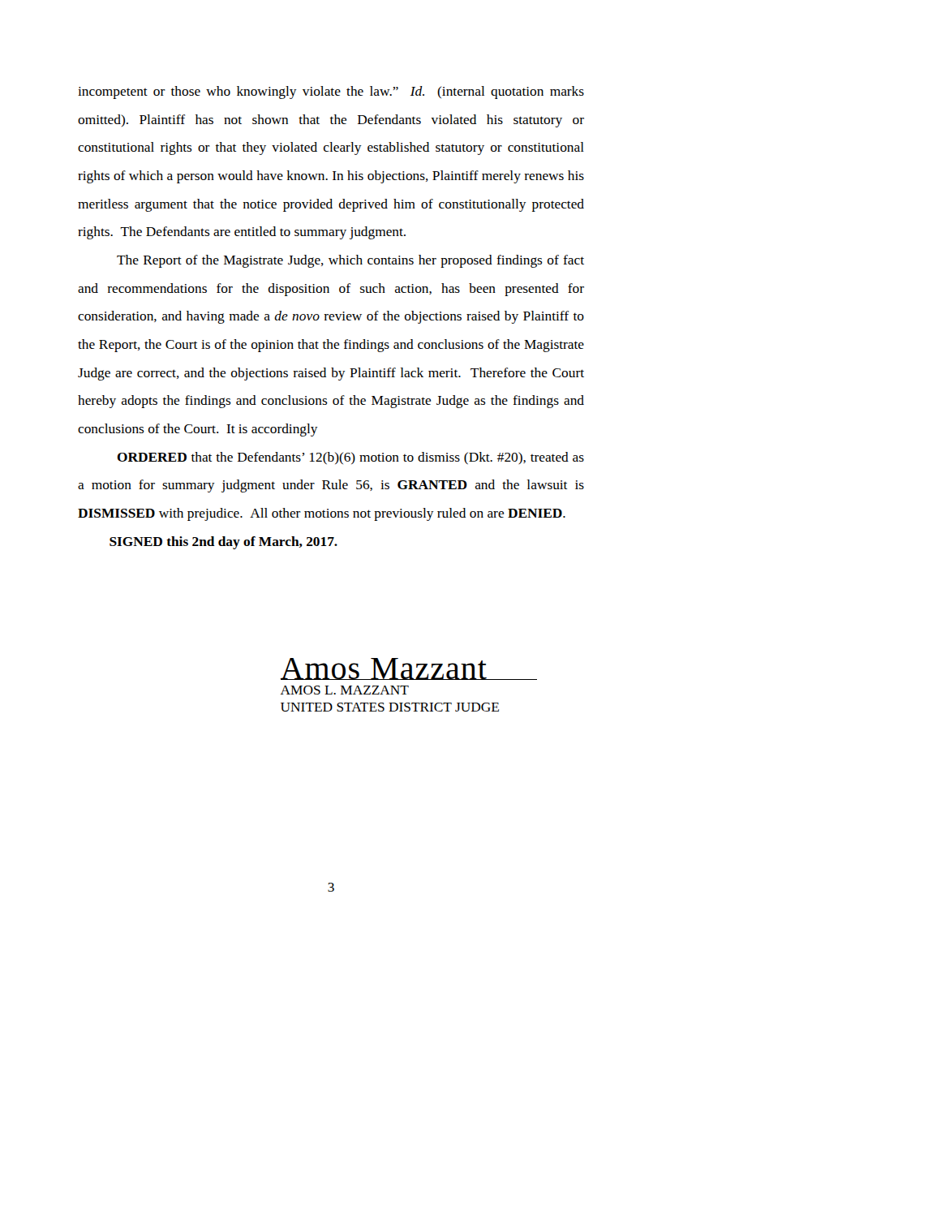incompetent or those who knowingly violate the law.” Id. (internal quotation marks omitted). Plaintiff has not shown that the Defendants violated his statutory or constitutional rights or that they violated clearly established statutory or constitutional rights of which a person would have known. In his objections, Plaintiff merely renews his meritless argument that the notice provided deprived him of constitutionally protected rights. The Defendants are entitled to summary judgment.
The Report of the Magistrate Judge, which contains her proposed findings of fact and recommendations for the disposition of such action, has been presented for consideration, and having made a de novo review of the objections raised by Plaintiff to the Report, the Court is of the opinion that the findings and conclusions of the Magistrate Judge are correct, and the objections raised by Plaintiff lack merit. Therefore the Court hereby adopts the findings and conclusions of the Magistrate Judge as the findings and conclusions of the Court. It is accordingly
ORDERED that the Defendants’ 12(b)(6) motion to dismiss (Dkt. #20), treated as a motion for summary judgment under Rule 56, is GRANTED and the lawsuit is DISMISSED with prejudice. All other motions not previously ruled on are DENIED.
SIGNED this 2nd day of March, 2017.
Amos Mazzant
AMOS L. MAZZANT
UNITED STATES DISTRICT JUDGE
3